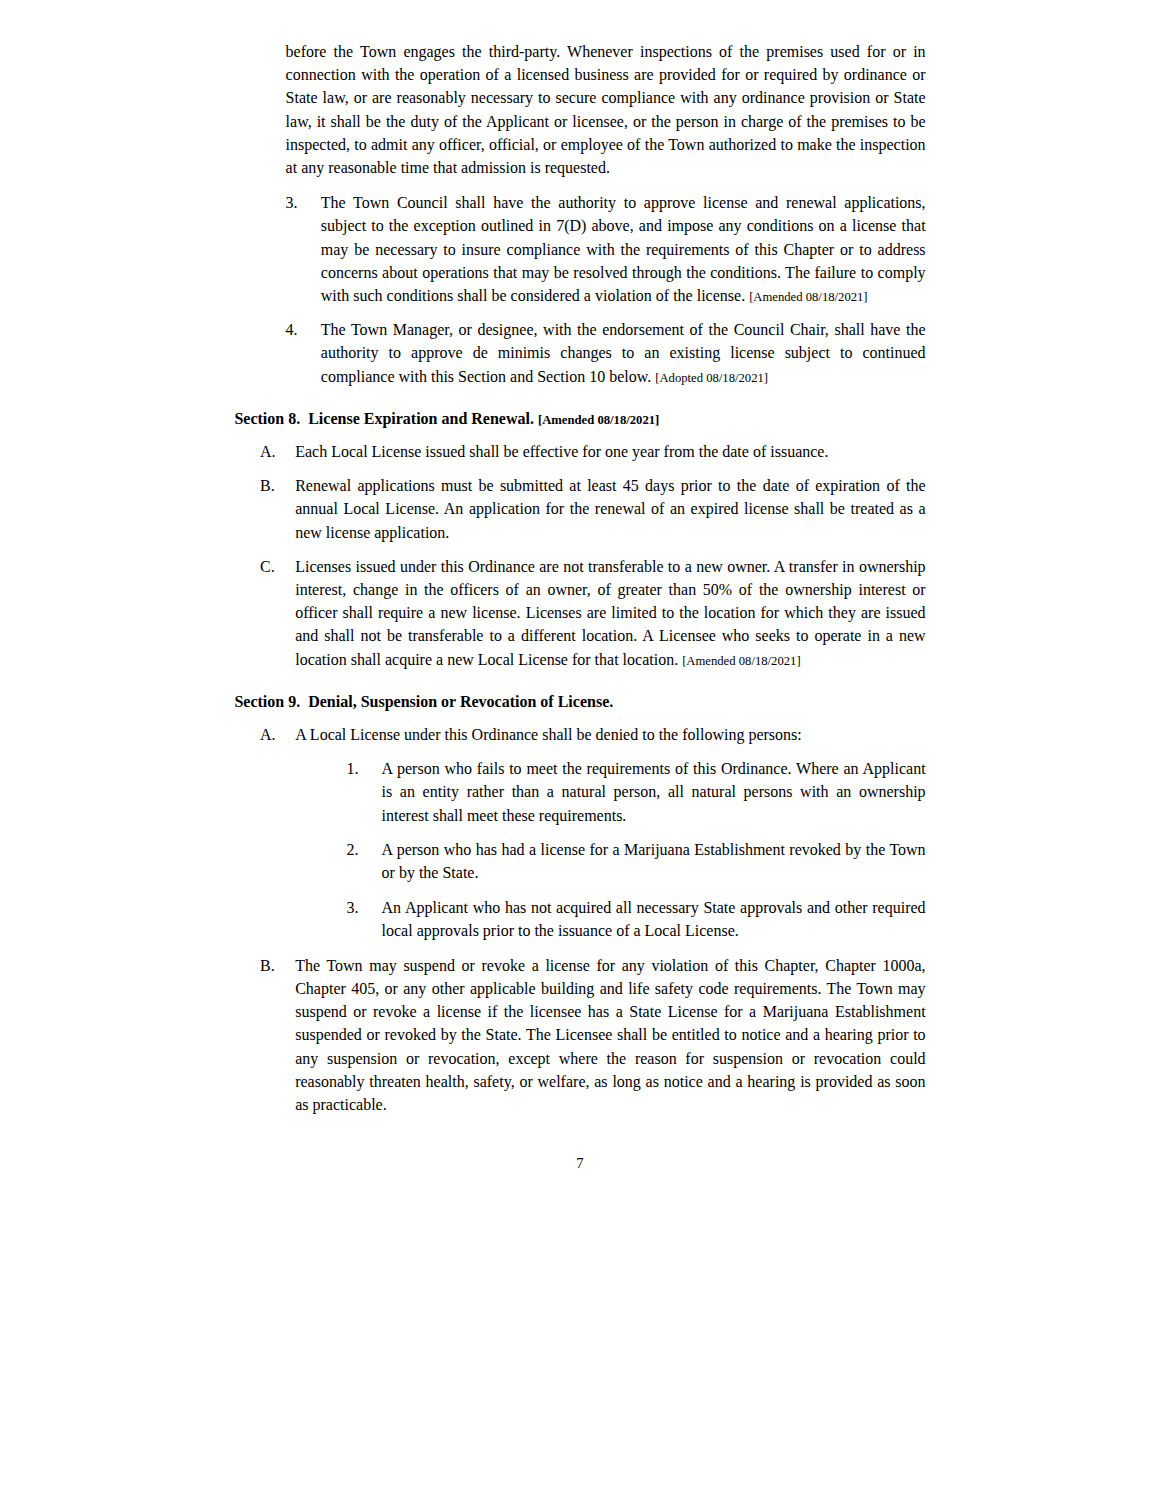before the Town engages the third-party. Whenever inspections of the premises used for or in connection with the operation of a licensed business are provided for or required by ordinance or State law, or are reasonably necessary to secure compliance with any ordinance provision or State law, it shall be the duty of the Applicant or licensee, or the person in charge of the premises to be inspected, to admit any officer, official, or employee of the Town authorized to make the inspection at any reasonable time that admission is requested.
3. The Town Council shall have the authority to approve license and renewal applications, subject to the exception outlined in 7(D) above, and impose any conditions on a license that may be necessary to insure compliance with the requirements of this Chapter or to address concerns about operations that may be resolved through the conditions. The failure to comply with such conditions shall be considered a violation of the license. [Amended 08/18/2021]
4. The Town Manager, or designee, with the endorsement of the Council Chair, shall have the authority to approve de minimis changes to an existing license subject to continued compliance with this Section and Section 10 below. [Adopted 08/18/2021]
Section 8. License Expiration and Renewal. [Amended 08/18/2021]
A. Each Local License issued shall be effective for one year from the date of issuance.
B. Renewal applications must be submitted at least 45 days prior to the date of expiration of the annual Local License. An application for the renewal of an expired license shall be treated as a new license application.
C. Licenses issued under this Ordinance are not transferable to a new owner. A transfer in ownership interest, change in the officers of an owner, of greater than 50% of the ownership interest or officer shall require a new license. Licenses are limited to the location for which they are issued and shall not be transferable to a different location. A Licensee who seeks to operate in a new location shall acquire a new Local License for that location. [Amended 08/18/2021]
Section 9. Denial, Suspension or Revocation of License.
A. A Local License under this Ordinance shall be denied to the following persons:
1. A person who fails to meet the requirements of this Ordinance. Where an Applicant is an entity rather than a natural person, all natural persons with an ownership interest shall meet these requirements.
2. A person who has had a license for a Marijuana Establishment revoked by the Town or by the State.
3. An Applicant who has not acquired all necessary State approvals and other required local approvals prior to the issuance of a Local License.
B. The Town may suspend or revoke a license for any violation of this Chapter, Chapter 1000a, Chapter 405, or any other applicable building and life safety code requirements. The Town may suspend or revoke a license if the licensee has a State License for a Marijuana Establishment suspended or revoked by the State. The Licensee shall be entitled to notice and a hearing prior to any suspension or revocation, except where the reason for suspension or revocation could reasonably threaten health, safety, or welfare, as long as notice and a hearing is provided as soon as practicable.
7